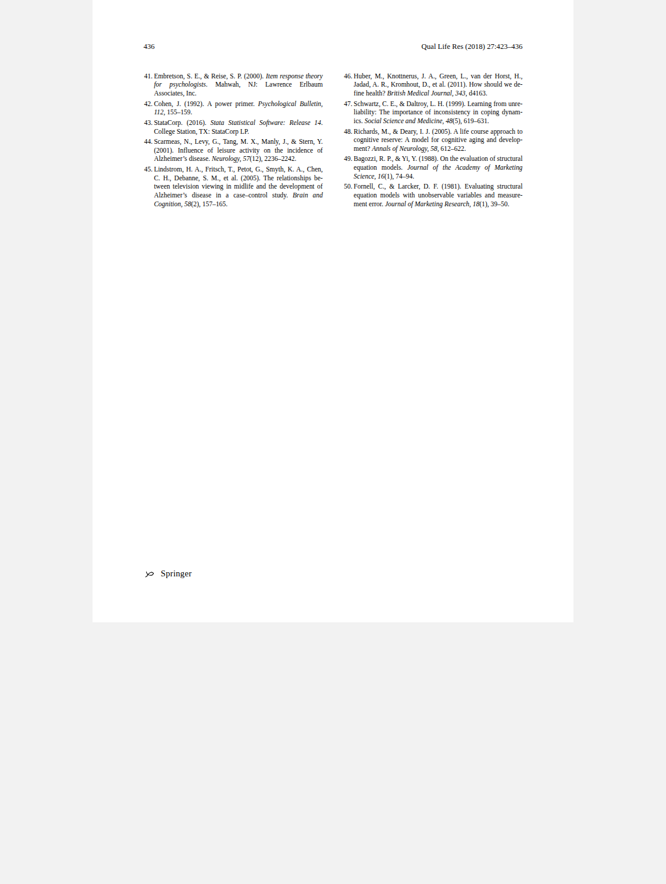436 Qual Life Res (2018) 27:423–436
41. Embretson, S. E., & Reise, S. P. (2000). Item response theory for psychologists. Mahwah, NJ: Lawrence Erlbaum Associates, Inc.
42. Cohen, J. (1992). A power primer. Psychological Bulletin, 112, 155–159.
43. StataCorp. (2016). Stata Statistical Software: Release 14. College Station, TX: StataCorp LP.
44. Scarmeas, N., Levy, G., Tang, M. X., Manly, J., & Stern, Y. (2001). Influence of leisure activity on the incidence of Alzheimer’s disease. Neurology, 57(12), 2236–2242.
45. Lindstrom, H. A., Fritsch, T., Petot, G., Smyth, K. A., Chen, C. H., Debanne, S. M., et al. (2005). The relationships between television viewing in midlife and the development of Alzheimer’s disease in a case–control study. Brain and Cognition, 58(2), 157–165.
46. Huber, M., Knottnerus, J. A., Green, L., van der Horst, H., Jadad, A. R., Kromhout, D., et al. (2011). How should we define health? British Medical Journal, 343, d4163.
47. Schwartz, C. E., & Daltroy, L. H. (1999). Learning from unreliability: The importance of inconsistency in coping dynamics. Social Science and Medicine, 48(5), 619–631.
48. Richards, M., & Deary, I. J. (2005). A life course approach to cognitive reserve: A model for cognitive aging and development? Annals of Neurology, 58, 612–622.
49. Bagozzi, R. P., & Yi, Y. (1988). On the evaluation of structural equation models. Journal of the Academy of Marketing Science, 16(1), 74–94.
50. Fornell, C., & Larcker, D. F. (1981). Evaluating structural equation models with unobservable variables and measurement error. Journal of Marketing Research, 18(1), 39–50.
Springer